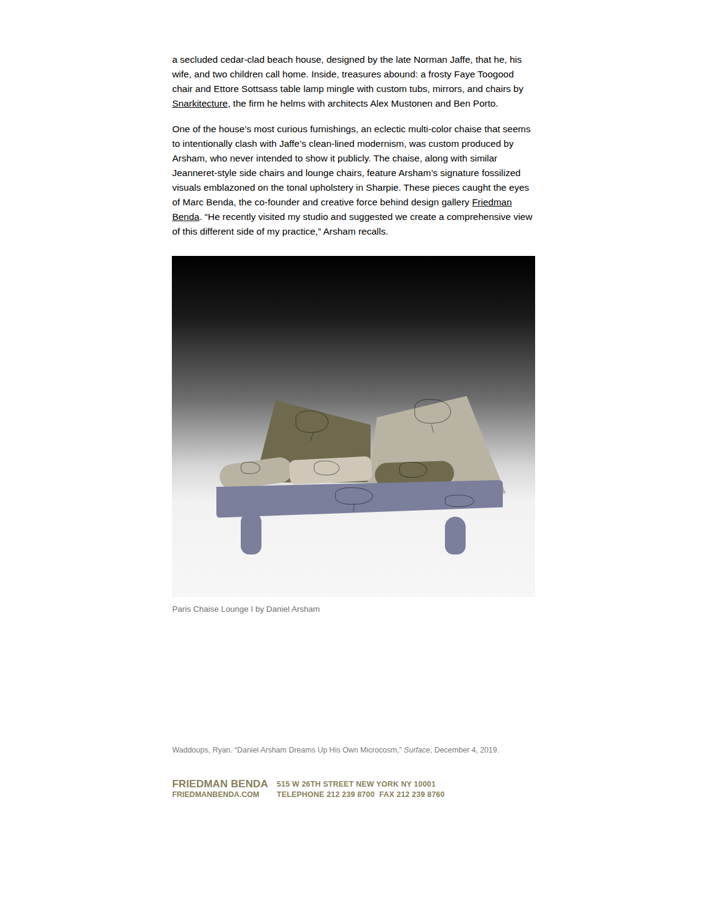a secluded cedar-clad beach house, designed by the late Norman Jaffe, that he, his wife, and two children call home. Inside, treasures abound: a frosty Faye Toogood chair and Ettore Sottsass table lamp mingle with custom tubs, mirrors, and chairs by Snarkitecture, the firm he helms with architects Alex Mustonen and Ben Porto.
One of the house’s most curious furnishings, an eclectic multi-color chaise that seems to intentionally clash with Jaffe’s clean-lined modernism, was custom produced by Arsham, who never intended to show it publicly. The chaise, along with similar Jeanneret-style side chairs and lounge chairs, feature Arsham’s signature fossilized visuals emblazoned on the tonal upholstery in Sharpie. These pieces caught the eyes of Marc Benda, the co-founder and creative force behind design gallery Friedman Benda. “He recently visited my studio and suggested we create a comprehensive view of this different side of my practice,” Arsham recalls.
Paris Chaise Lounge I by Daniel Arsham
Waddoups, Ryan. “Daniel Arsham Dreams Up His Own Microcosm,” Surface, December 4, 2019.
FRIEDMAN BENDA FRIEDMANBENDA.COM
515 W 26TH STREET NEW YORK NY 10001
TELEPHONE 212 239 8700 FAX 212 239 8760